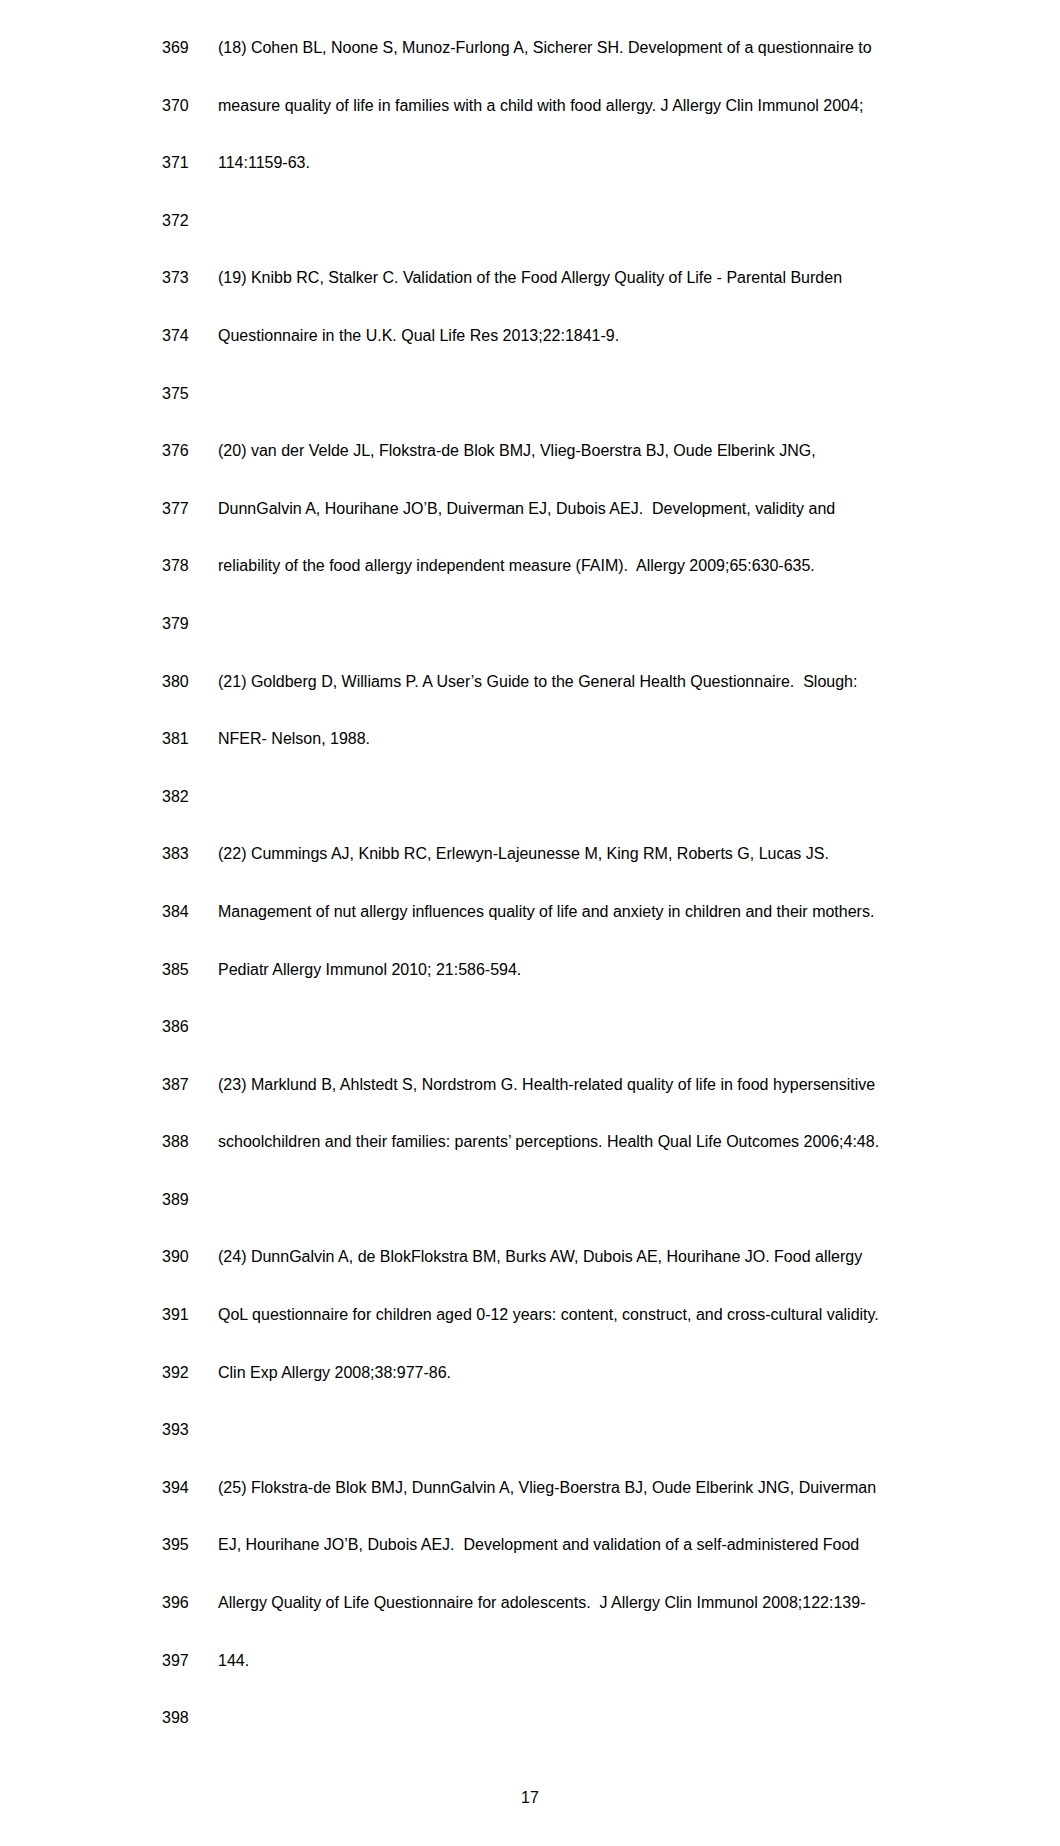(18) Cohen BL, Noone S, Munoz-Furlong A, Sicherer SH. Development of a questionnaire to
measure quality of life in families with a child with food allergy. J Allergy Clin Immunol 2004;
114:1159-63.
(19) Knibb RC, Stalker C. Validation of the Food Allergy Quality of Life - Parental Burden
Questionnaire in the U.K. Qual Life Res 2013;22:1841-9.
(20) van der Velde JL, Flokstra-de Blok BMJ, Vlieg-Boerstra BJ, Oude Elberink JNG,
DunnGalvin A, Hourihane JO’B, Duiverman EJ, Dubois AEJ. Development, validity and
reliability of the food allergy independent measure (FAIM). Allergy 2009;65:630-635.
(21) Goldberg D, Williams P. A User’s Guide to the General Health Questionnaire. Slough:
NFER- Nelson, 1988.
(22) Cummings AJ, Knibb RC, Erlewyn-Lajeunesse M, King RM, Roberts G, Lucas JS.
Management of nut allergy influences quality of life and anxiety in children and their mothers.
Pediatr Allergy Immunol 2010; 21:586-594.
(23) Marklund B, Ahlstedt S, Nordstrom G. Health-related quality of life in food hypersensitive
schoolchildren and their families: parents’ perceptions. Health Qual Life Outcomes 2006;4:48.
(24) DunnGalvin A, de BlokFlokstra BM, Burks AW, Dubois AE, Hourihane JO. Food allergy
QoL questionnaire for children aged 0-12 years: content, construct, and cross-cultural validity.
Clin Exp Allergy 2008;38:977-86.
(25) Flokstra-de Blok BMJ, DunnGalvin A, Vlieg-Boerstra BJ, Oude Elberink JNG, Duiverman
EJ, Hourihane JO’B, Dubois AEJ. Development and validation of a self-administered Food
Allergy Quality of Life Questionnaire for adolescents. J Allergy Clin Immunol 2008;122:139-
144.
17